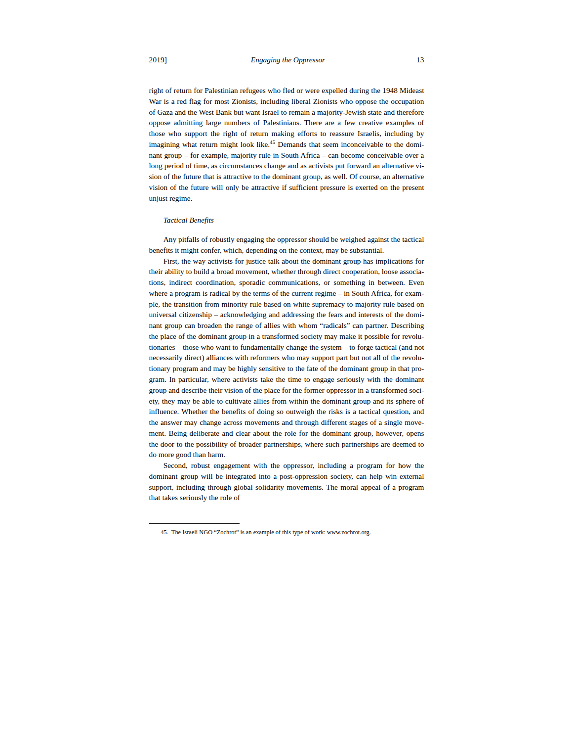2019] Engaging the Oppressor 13
right of return for Palestinian refugees who fled or were expelled during the 1948 Mideast War is a red flag for most Zionists, including liberal Zionists who oppose the occupation of Gaza and the West Bank but want Israel to remain a majority-Jewish state and therefore oppose admitting large numbers of Palestinians. There are a few creative examples of those who support the right of return making efforts to reassure Israelis, including by imagining what return might look like.45 Demands that seem inconceivable to the dominant group – for example, majority rule in South Africa – can become conceivable over a long period of time, as circumstances change and as activists put forward an alternative vision of the future that is attractive to the dominant group, as well. Of course, an alternative vision of the future will only be attractive if sufficient pressure is exerted on the present unjust regime.
Tactical Benefits
Any pitfalls of robustly engaging the oppressor should be weighed against the tactical benefits it might confer, which, depending on the context, may be substantial.
First, the way activists for justice talk about the dominant group has implications for their ability to build a broad movement, whether through direct cooperation, loose associations, indirect coordination, sporadic communications, or something in between. Even where a program is radical by the terms of the current regime – in South Africa, for example, the transition from minority rule based on white supremacy to majority rule based on universal citizenship – acknowledging and addressing the fears and interests of the dominant group can broaden the range of allies with whom “radicals” can partner. Describing the place of the dominant group in a transformed society may make it possible for revolutionaries – those who want to fundamentally change the system – to forge tactical (and not necessarily direct) alliances with reformers who may support part but not all of the revolutionary program and may be highly sensitive to the fate of the dominant group in that program. In particular, where activists take the time to engage seriously with the dominant group and describe their vision of the place for the former oppressor in a transformed society, they may be able to cultivate allies from within the dominant group and its sphere of influence. Whether the benefits of doing so outweigh the risks is a tactical question, and the answer may change across movements and through different stages of a single movement. Being deliberate and clear about the role for the dominant group, however, opens the door to the possibility of broader partnerships, where such partnerships are deemed to do more good than harm.
Second, robust engagement with the oppressor, including a program for how the dominant group will be integrated into a post-oppression society, can help win external support, including through global solidarity movements. The moral appeal of a program that takes seriously the role of
45. The Israeli NGO “Zochrot” is an example of this type of work: www.zochrot.org.